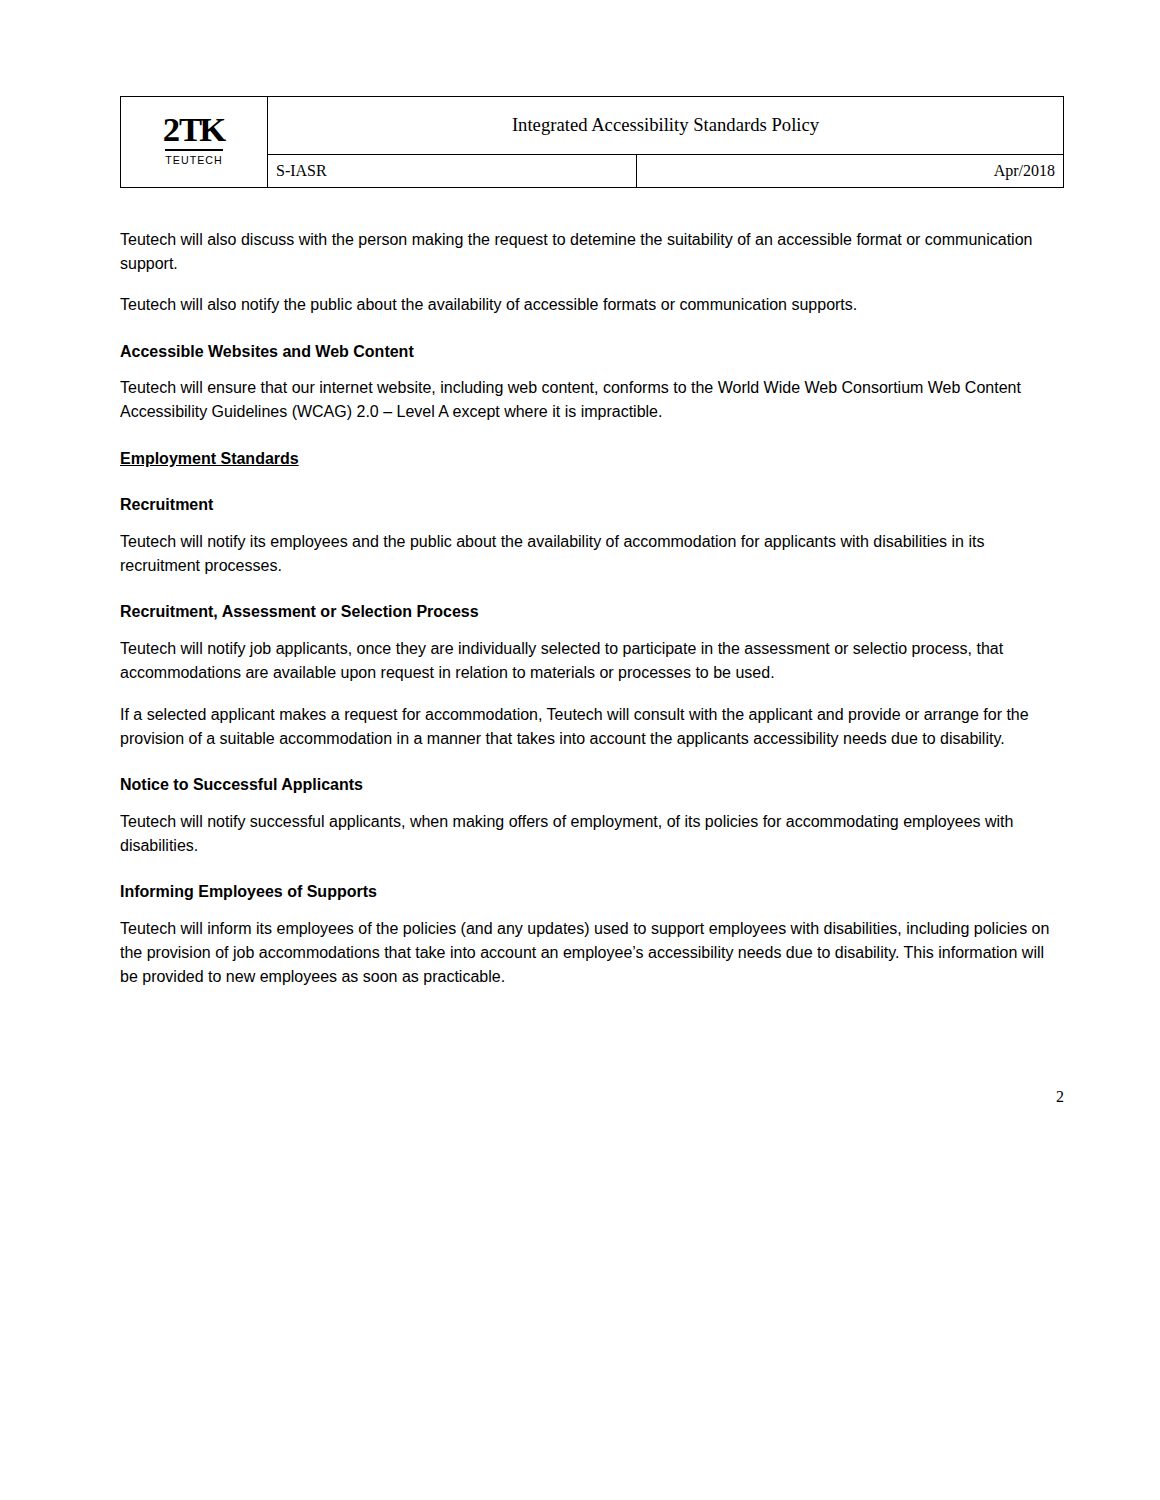| 2 T K TEUTECH | Integrated Accessibility Standards Policy |
| S-IASR | Apr/2018 |
Teutech will also discuss with the person making the request to detemine the suitability of an accessible format or communication support.
Teutech will also notify the public about the availability of accessible formats or communication supports.
Accessible Websites and Web Content
Teutech will ensure that our internet website, including web content, conforms to the World Wide Web Consortium Web Content Accessibility Guidelines (WCAG) 2.0 – Level A except where it is impractible.
Employment Standards
Recruitment
Teutech will notify its employees and the public about the availability of accommodation for applicants with disabilities in its recruitment processes.
Recruitment, Assessment or Selection Process
Teutech will notify job applicants, once they are individually selected to participate in the assessment or selectio process, that accommodations are available upon request in relation to materials or processes to be used.
If a selected applicant makes a request for accommodation, Teutech will consult with the applicant and provide or arrange for the provision of a suitable accommodation in a manner that takes into account the applicants accessibility needs due to disability.
Notice to Successful Applicants
Teutech will notify successful applicants, when making offers of employment, of its policies for accommodating employees with disabilities.
Informing Employees of Supports
Teutech will inform its employees of the policies (and any updates) used to support employees with disabilities, including policies on the provision of job accommodations that take into account an employee’s accessibility needs due to disability. This information will be provided to new employees as soon as practicable.
2